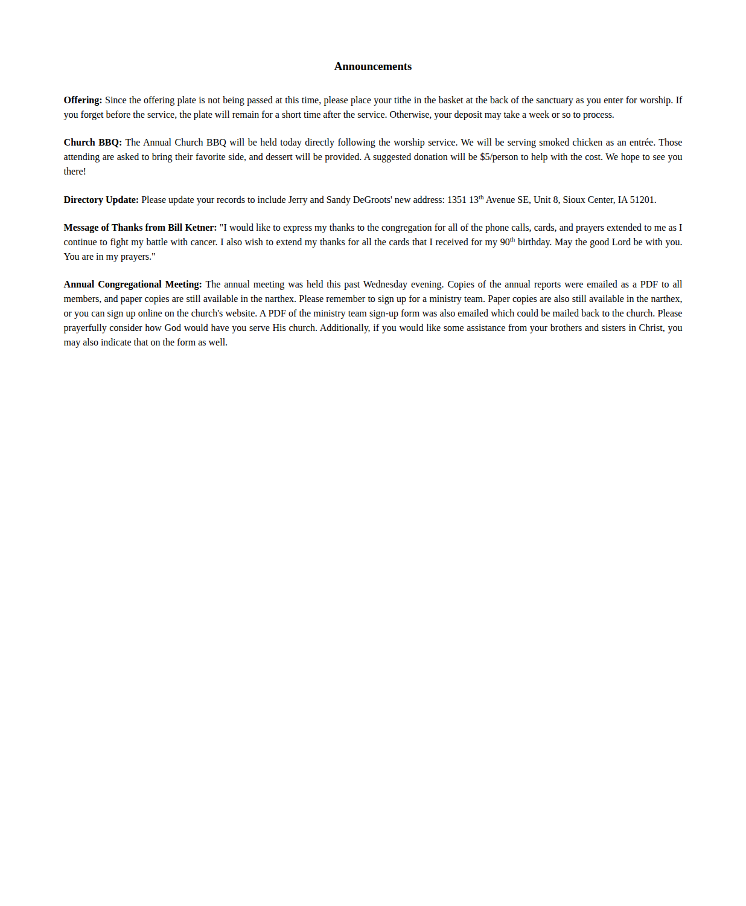Announcements
Offering: Since the offering plate is not being passed at this time, please place your tithe in the basket at the back of the sanctuary as you enter for worship. If you forget before the service, the plate will remain for a short time after the service. Otherwise, your deposit may take a week or so to process.
Church BBQ: The Annual Church BBQ will be held today directly following the worship service. We will be serving smoked chicken as an entrée. Those attending are asked to bring their favorite side, and dessert will be provided. A suggested donation will be $5/person to help with the cost. We hope to see you there!
Directory Update: Please update your records to include Jerry and Sandy DeGroots' new address: 1351 13th Avenue SE, Unit 8, Sioux Center, IA 51201.
Message of Thanks from Bill Ketner: "I would like to express my thanks to the congregation for all of the phone calls, cards, and prayers extended to me as I continue to fight my battle with cancer. I also wish to extend my thanks for all the cards that I received for my 90th birthday. May the good Lord be with you. You are in my prayers."
Annual Congregational Meeting: The annual meeting was held this past Wednesday evening. Copies of the annual reports were emailed as a PDF to all members, and paper copies are still available in the narthex. Please remember to sign up for a ministry team. Paper copies are also still available in the narthex, or you can sign up online on the church's website. A PDF of the ministry team sign-up form was also emailed which could be mailed back to the church. Please prayerfully consider how God would have you serve His church. Additionally, if you would like some assistance from your brothers and sisters in Christ, you may also indicate that on the form as well.